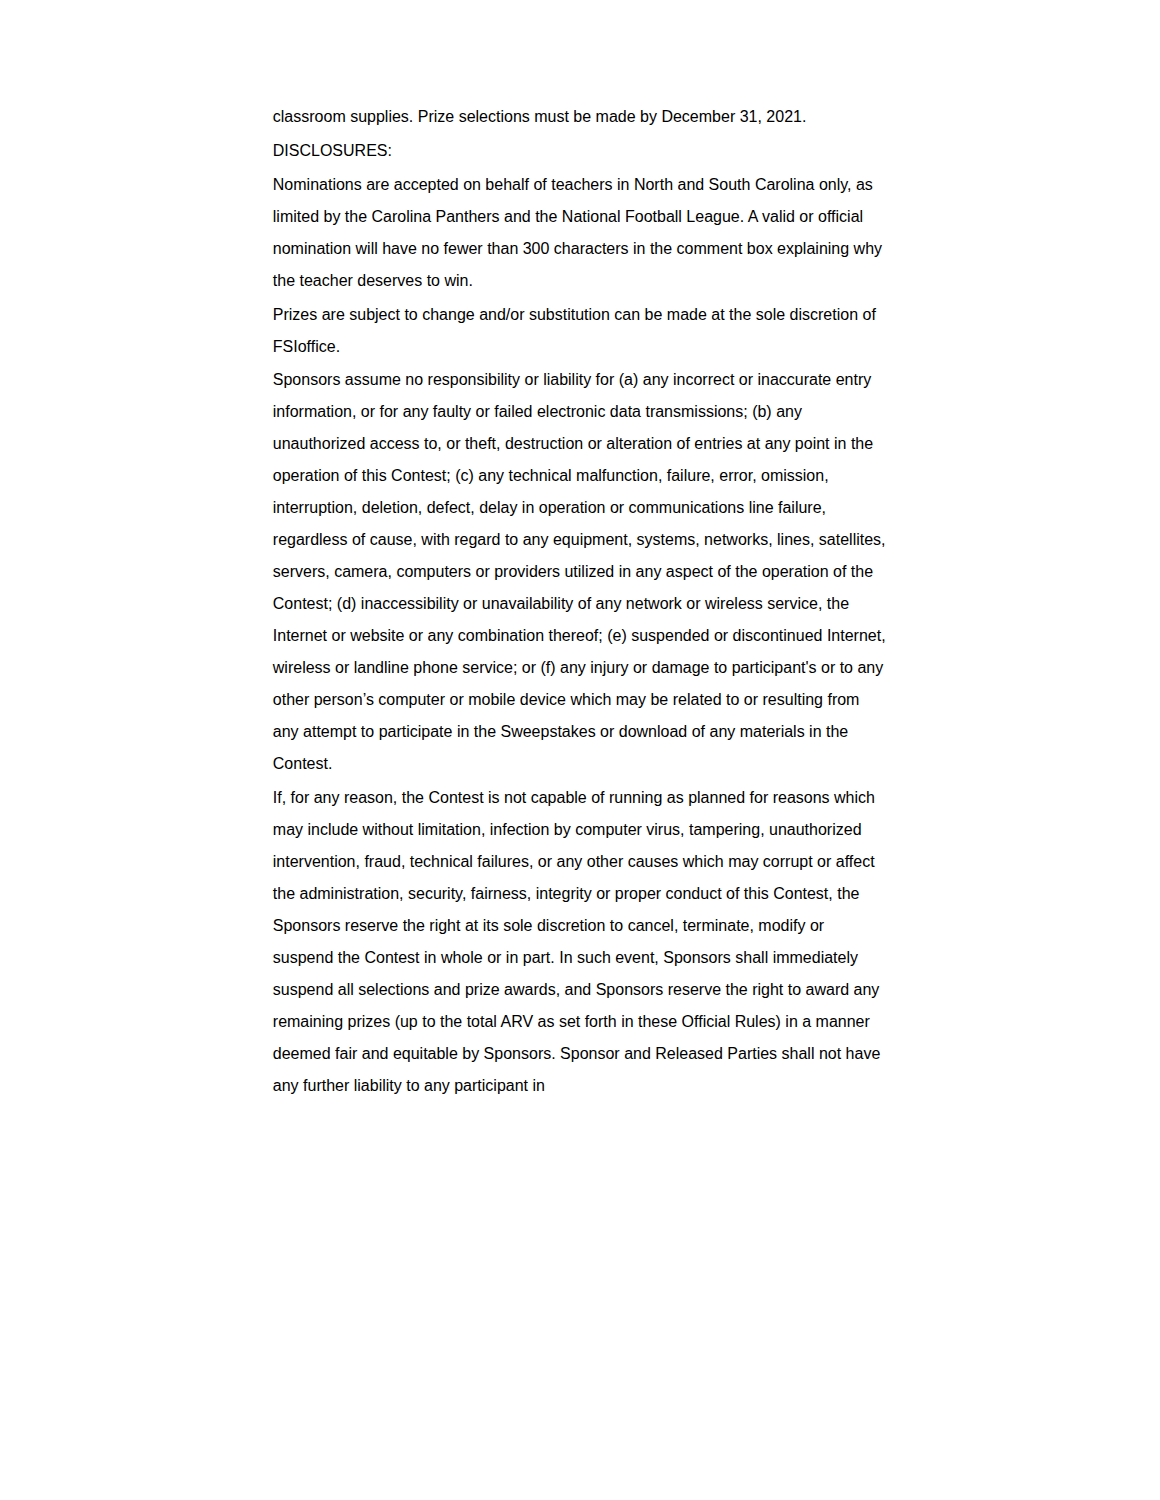classroom supplies. Prize selections must be made by December 31, 2021.
DISCLOSURES:
Nominations are accepted on behalf of teachers in North and South Carolina only, as limited by the Carolina Panthers and the National Football League. A valid or official nomination will have no fewer than 300 characters in the comment box explaining why the teacher deserves to win.
Prizes are subject to change and/or substitution can be made at the sole discretion of FSIoffice.
Sponsors assume no responsibility or liability for (a) any incorrect or inaccurate entry information, or for any faulty or failed electronic data transmissions; (b) any unauthorized access to, or theft, destruction or alteration of entries at any point in the operation of this Contest; (c) any technical malfunction, failure, error, omission, interruption, deletion, defect, delay in operation or communications line failure, regardless of cause, with regard to any equipment, systems, networks, lines, satellites, servers, camera, computers or providers utilized in any aspect of the operation of the Contest; (d) inaccessibility or unavailability of any network or wireless service, the Internet or website or any combination thereof; (e) suspended or discontinued Internet, wireless or landline phone service; or (f) any injury or damage to participant's or to any other person’s computer or mobile device which may be related to or resulting from any attempt to participate in the Sweepstakes or download of any materials in the Contest.
If, for any reason, the Contest is not capable of running as planned for reasons which may include without limitation, infection by computer virus, tampering, unauthorized intervention, fraud, technical failures, or any other causes which may corrupt or affect the administration, security, fairness, integrity or proper conduct of this Contest, the Sponsors reserve the right at its sole discretion to cancel, terminate, modify or suspend the Contest in whole or in part. In such event, Sponsors shall immediately suspend all selections and prize awards, and Sponsors reserve the right to award any remaining prizes (up to the total ARV as set forth in these Official Rules) in a manner deemed fair and equitable by Sponsors. Sponsor and Released Parties shall not have any further liability to any participant in